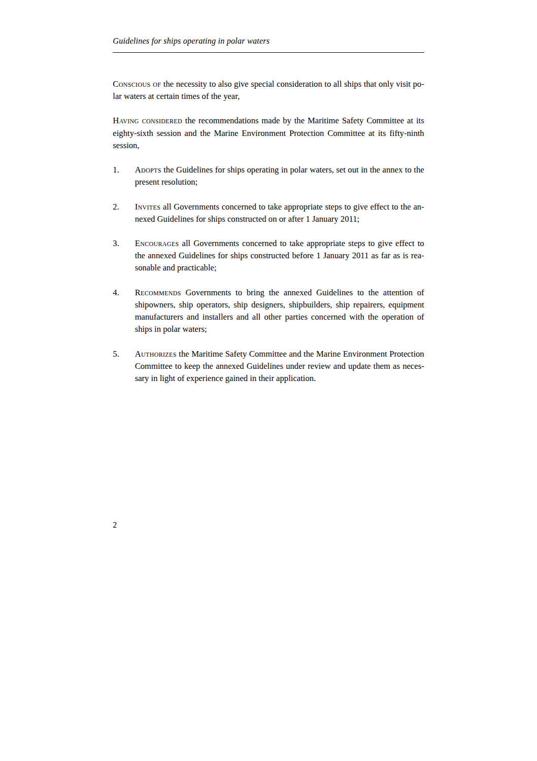Guidelines for ships operating in polar waters
Conscious of the necessity to also give special consideration to all ships that only visit polar waters at certain times of the year,
Having considered the recommendations made by the Maritime Safety Committee at its eighty-sixth session and the Marine Environment Protection Committee at its fifty-ninth session,
1. Adopts the Guidelines for ships operating in polar waters, set out in the annex to the present resolution;
2. Invites all Governments concerned to take appropriate steps to give effect to the annexed Guidelines for ships constructed on or after 1 January 2011;
3. Encourages all Governments concerned to take appropriate steps to give effect to the annexed Guidelines for ships constructed before 1 January 2011 as far as is reasonable and practicable;
4. Recommends Governments to bring the annexed Guidelines to the attention of shipowners, ship operators, ship designers, shipbuilders, ship repairers, equipment manufacturers and installers and all other parties concerned with the operation of ships in polar waters;
5. Authorizes the Maritime Safety Committee and the Marine Environment Protection Committee to keep the annexed Guidelines under review and update them as necessary in light of experience gained in their application.
2